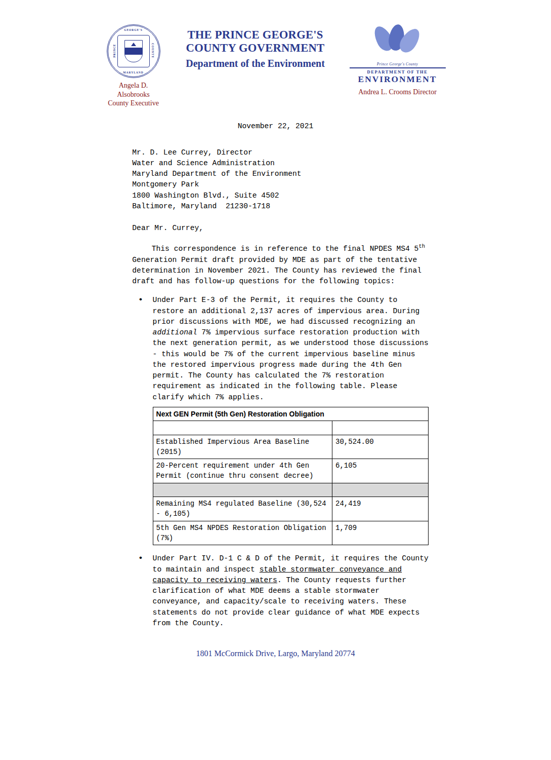GEORGE'S
MARYLAND
PRINCE
COUNTY
Angela D. Alsobrooks County Executive
THE PRINCE GEORGE'S COUNTY GOVERNMENT
Department of the Environment
Prince George's County
DEPARTMENT OF THE ENVIRONMENT
Andrea L. Crooms Director
November 22, 2021
Mr. D. Lee Currey, Director
Water and Science Administration
Maryland Department of the Environment
Montgomery Park
1800 Washington Blvd., Suite 4502
Baltimore, Maryland 21230-1718
Dear Mr. Currey,
This correspondence is in reference to the final NPDES MS4 5th Generation Permit draft provided by MDE as part of the tentative determination in November 2021. The County has reviewed the final draft and has follow-up questions for the following topics:
Under Part E-3 of the Permit, it requires the County to restore an additional 2,137 acres of impervious area. During prior discussions with MDE, we had discussed recognizing an additional 7% impervious surface restoration production with the next generation permit, as we understood those discussions - this would be 7% of the current impervious baseline minus the restored impervious progress made during the 4th Gen permit. The County has calculated the 7% restoration requirement as indicated in the following table. Please clarify which 7% applies.
| Next GEN Permit (5th Gen) Restoration Obligation |
| Established Impervious Area Baseline (2015) | 30,524.00 |
| 20-Percent requirement under 4th Gen Permit (continue thru consent decree) | 6,105 |
| Remaining MS4 regulated Baseline (30,524 - 6,105) | 24,419 |
| 5th Gen MS4 NPDES Restoration Obligation (7%) | 1,709 |
Under Part IV. D-1 C & D of the Permit, it requires the County to maintain and inspect stable stormwater conveyance and capacity to receiving waters. The County requests further clarification of what MDE deems a stable stormwater conveyance, and capacity/scale to receiving waters. These statements do not provide clear guidance of what MDE expects from the County.
1801 McCormick Drive, Largo, Maryland 20774